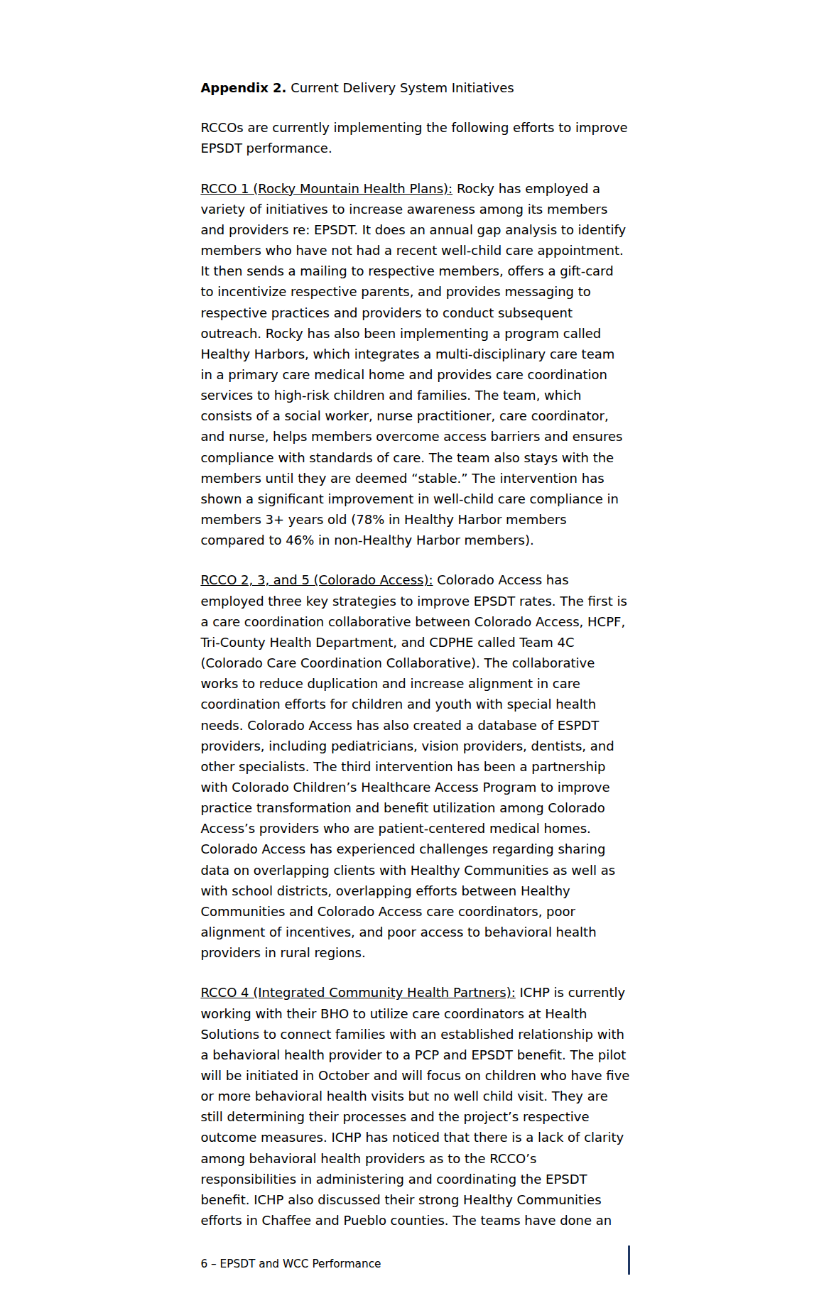Appendix 2. Current Delivery System Initiatives
RCCOs are currently implementing the following efforts to improve EPSDT performance.
RCCO 1 (Rocky Mountain Health Plans): Rocky has employed a variety of initiatives to increase awareness among its members and providers re: EPSDT. It does an annual gap analysis to identify members who have not had a recent well-child care appointment. It then sends a mailing to respective members, offers a gift-card to incentivize respective parents, and provides messaging to respective practices and providers to conduct subsequent outreach. Rocky has also been implementing a program called Healthy Harbors, which integrates a multi-disciplinary care team in a primary care medical home and provides care coordination services to high-risk children and families. The team, which consists of a social worker, nurse practitioner, care coordinator, and nurse, helps members overcome access barriers and ensures compliance with standards of care. The team also stays with the members until they are deemed “stable.” The intervention has shown a significant improvement in well-child care compliance in members 3+ years old (78% in Healthy Harbor members compared to 46% in non-Healthy Harbor members).
RCCO 2, 3, and 5 (Colorado Access): Colorado Access has employed three key strategies to improve EPSDT rates. The first is a care coordination collaborative between Colorado Access, HCPF, Tri-County Health Department, and CDPHE called Team 4C (Colorado Care Coordination Collaborative). The collaborative works to reduce duplication and increase alignment in care coordination efforts for children and youth with special health needs. Colorado Access has also created a database of ESPDT providers, including pediatricians, vision providers, dentists, and other specialists. The third intervention has been a partnership with Colorado Children’s Healthcare Access Program to improve practice transformation and benefit utilization among Colorado Access’s providers who are patient-centered medical homes. Colorado Access has experienced challenges regarding sharing data on overlapping clients with Healthy Communities as well as with school districts, overlapping efforts between Healthy Communities and Colorado Access care coordinators, poor alignment of incentives, and poor access to behavioral health providers in rural regions.
RCCO 4 (Integrated Community Health Partners): ICHP is currently working with their BHO to utilize care coordinators at Health Solutions to connect families with an established relationship with a behavioral health provider to a PCP and EPSDT benefit. The pilot will be initiated in October and will focus on children who have five or more behavioral health visits but no well child visit. They are still determining their processes and the project’s respective outcome measures. ICHP has noticed that there is a lack of clarity among behavioral health providers as to the RCCO’s responsibilities in administering and coordinating the EPSDT benefit. ICHP also discussed their strong Healthy Communities efforts in Chaffee and Pueblo counties. The teams have done an
6 – EPSDT and WCC Performance